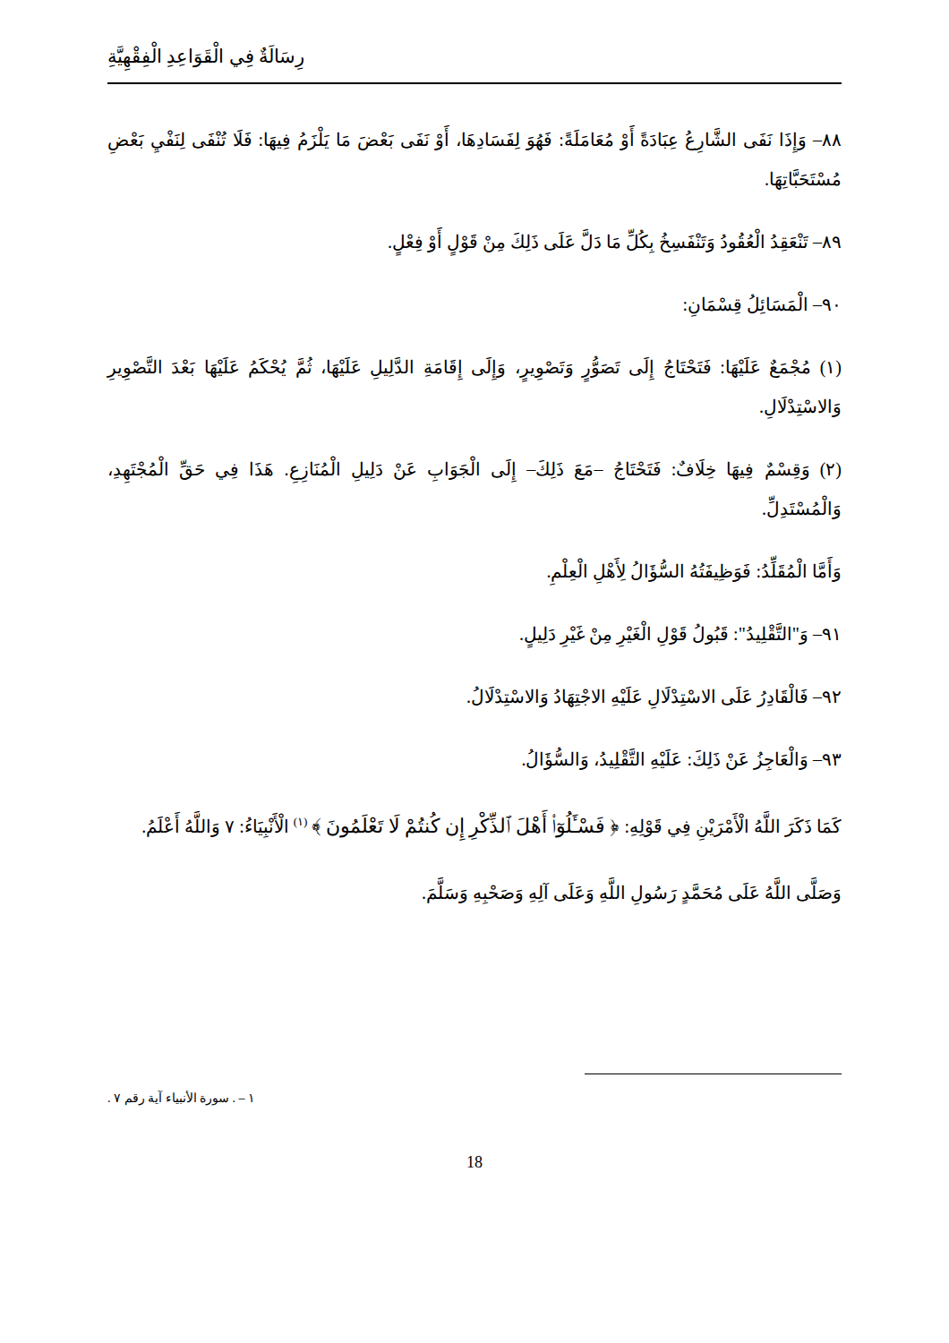رِسَالَةٌ فِي الْقَوَاعِدِ الْفِقْهِيَّةِ
٨٨– وَإِذَا نَفَى الشَّارِعُ عِبَادَةً أَوْ مُعَامَلَةً: فَهُوَ لِفَسَادِهَا، أَوْ نَفَى بَعْضَ مَا يَلْزَمُ فِيهَا: فَلَا تُنْفَى لِنَفْيِ بَعْضِ مُسْتَحَبَّاتِهَا.
٨٩– تَنْعَقِدُ الْعُقُودُ وَتَنْفَسِخُ بِكُلِّ مَا دَلَّ عَلَى ذَلِكَ مِنْ قَوْلٍ أَوْ فِعْلٍ.
٩٠– الْمَسَائِلُ قِسْمَانِ:
(١) مُجْمَعٌ عَلَيْهَا: فَتَحْتَاجُ إِلَى تَصَوُّرٍ وَتَصْوِيرٍ، وَإِلَى إِقَامَةِ الدَّلِيلِ عَلَيْهَا، ثُمَّ يُحْكَمُ عَلَيْهَا بَعْدَ التَّصْوِيرِ وَالاسْتِدْلَالِ.
(٢) وَقِسْمٌ فِيهَا خِلَافٌ: فَتَحْتَاجُ –مَعَ ذَلِكَ– إِلَى الْجَوَابِ عَنْ دَلِيلِ الْمُنَازِعِ. هَذَا فِي حَقِّ الْمُجْتَهِدِ، وَالْمُسْتَدِلِّ.
وَأَمَّا الْمُقَلِّدُ: فَوَظِيفَتُهُ السُّؤَالُ لِأَهْلِ الْعِلْمِ.
٩١– وَ"التَّقْلِيدُ": قَبُولُ قَوْلِ الْغَيْرِ مِنْ غَيْرِ دَلِيلٍ.
٩٢– فَالْقَادِرُ عَلَى الاسْتِدْلَالِ عَلَيْهِ الاجْتِهَادُ وَالاسْتِدْلَالُ.
٩٣– وَالْعَاجِزُ عَنْ ذَلِكَ: عَلَيْهِ التَّقْلِيدُ، وَالسُّؤَالُ.
كَمَا ذَكَرَ اللَّهُ الْأَمْرَيْنِ فِي قَوْلِهِ: ﴿ فَسْـَٔلُوٓا۟ أَهْلَ ٱلذِّكْرِ إِن كُنتُمْ لَا تَعْلَمُونَ ﴾ (١) الْأَنْبِيَاءُ: ٧ وَاللَّهُ أَعْلَمُ.
وَصَلَّى اللَّهُ عَلَى مُحَمَّدٍ رَسُولِ اللَّهِ وَعَلَى آلِهِ وَصَحْبِهِ وَسَلَّمَ.
١ – . سورة الأنبياء آية رقم ٧ .
18